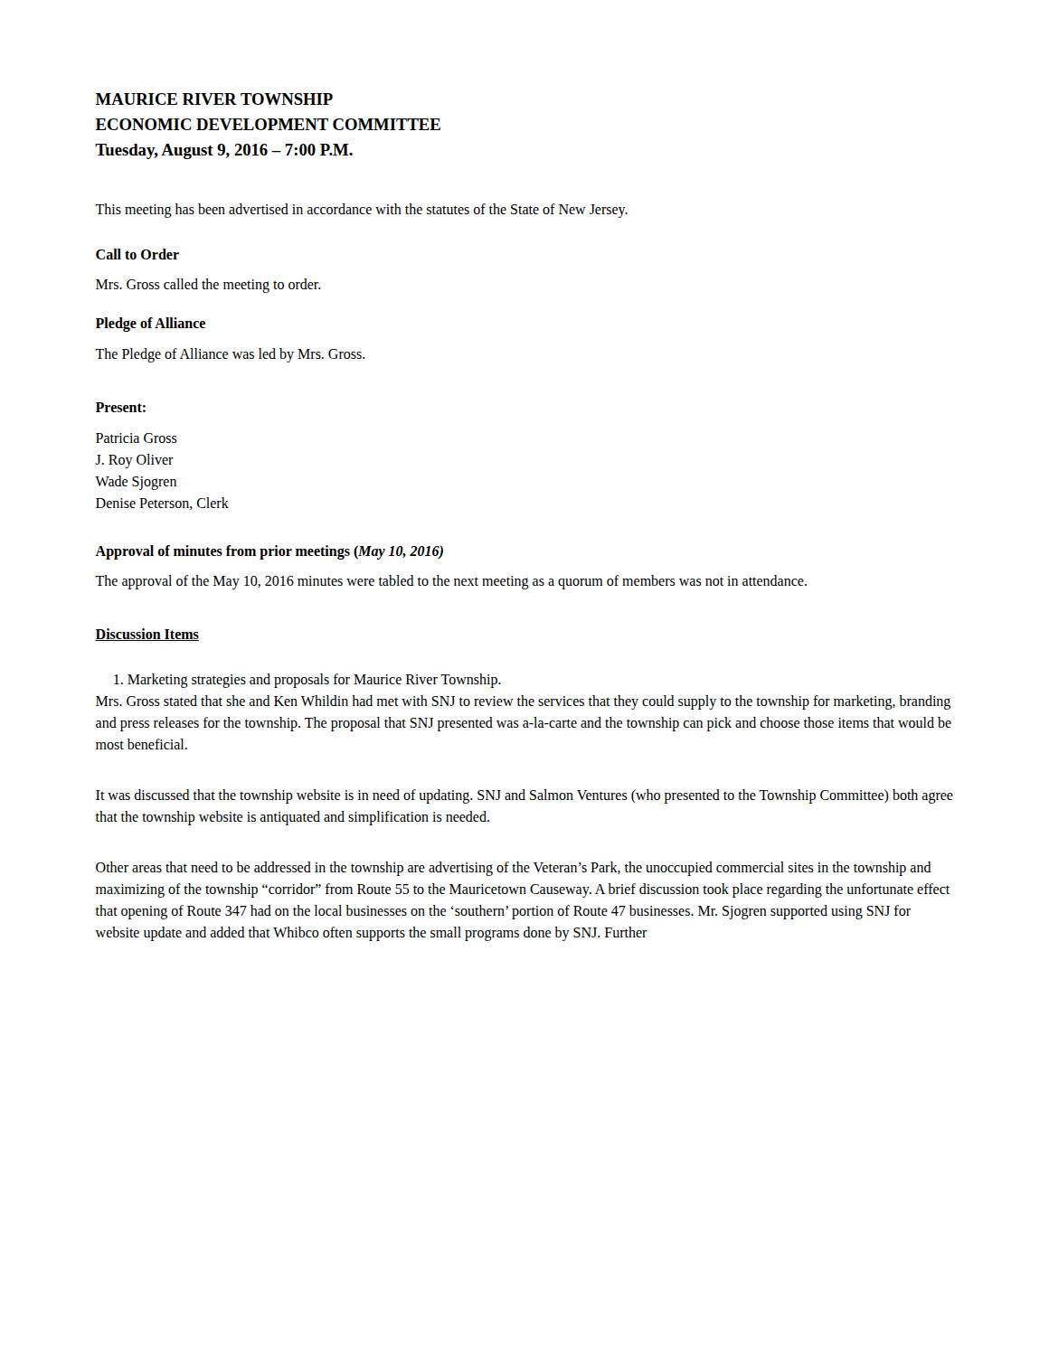MAURICE RIVER TOWNSHIP
ECONOMIC DEVELOPMENT COMMITTEE
Tuesday, August 9, 2016 – 7:00 P.M.
This meeting has been advertised in accordance with the statutes of the State of New Jersey.
Call to Order
Mrs. Gross called the meeting to order.
Pledge of Alliance
The Pledge of Alliance was led by Mrs. Gross.
Present:
Patricia Gross
J. Roy Oliver
Wade Sjogren
Denise Peterson, Clerk
Approval of minutes from prior meetings (May 10, 2016)
The approval of the May 10, 2016 minutes were tabled to the next meeting as a quorum of members was not in attendance.
Discussion Items
Marketing strategies and proposals for Maurice River Township.
Mrs. Gross stated that she and Ken Whildin had met with SNJ to review the services that they could supply to the township for marketing, branding and press releases for the township. The proposal that SNJ presented was a-la-carte and the township can pick and choose those items that would be most beneficial.
It was discussed that the township website is in need of updating. SNJ and Salmon Ventures (who presented to the Township Committee) both agree that the township website is antiquated and simplification is needed.
Other areas that need to be addressed in the township are advertising of the Veteran’s Park, the unoccupied commercial sites in the township and maximizing of the township “corridor” from Route 55 to the Mauricetown Causeway. A brief discussion took place regarding the unfortunate effect that opening of Route 347 had on the local businesses on the ‘southern’ portion of Route 47 businesses. Mr. Sjogren supported using SNJ for website update and added that Whibco often supports the small programs done by SNJ. Further